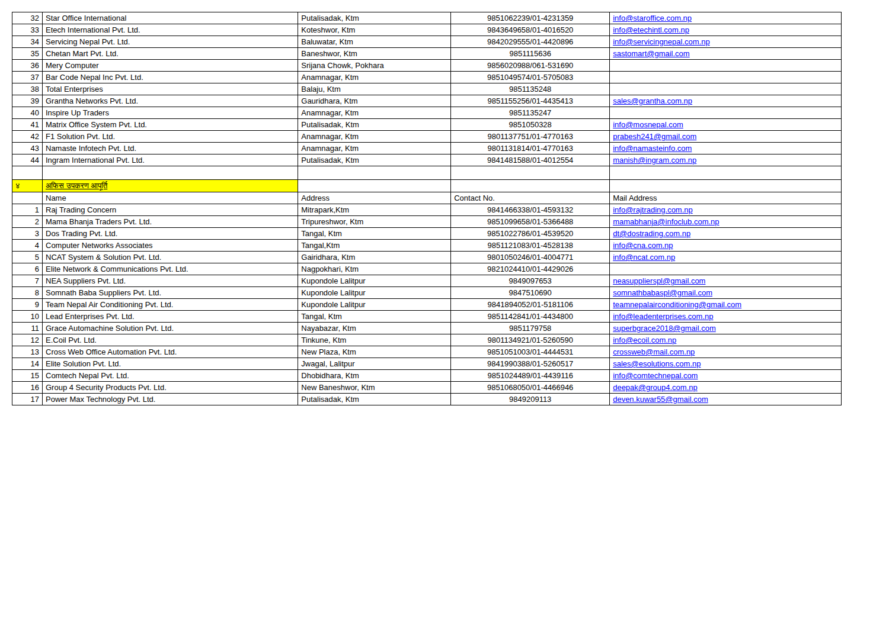| 32 | Star Office International | Putalisadak, Ktm | 9851062239/01-4231359 | info@staroffice.com.np |
| 33 | Etech International Pvt. Ltd. | Koteshwor, Ktm | 9843649658/01-4016520 | info@etechintl.com.np |
| 34 | Servicing Nepal Pvt. Ltd. | Baluwatar, Ktm | 9842029555/01-4420896 | info@servicingnepal.com.np |
| 35 | Chetan Mart Pvt. Ltd. | Baneshwor, Ktm | 9851115636 | sastomart@gmail.com |
| 36 | Mery Computer | Srijana Chowk, Pokhara | 9856020988/061-531690 | |
| 37 | Bar Code Nepal Inc Pvt. Ltd. | Anamnagar, Ktm | 9851049574/01-5705083 | |
| 38 | Total Enterprises | Balaju, Ktm | 9851135248 | |
| 39 | Grantha Networks Pvt. Ltd. | Gauridhara, Ktm | 9851155256/01-4435413 | sales@grantha.com.np |
| 40 | Inspire Up Traders | Anamnagar, Ktm | 9851135247 | |
| 41 | Matrix Office System Pvt. Ltd. | Putalisadak, Ktm | 9851050328 | info@mosnepal.com |
| 42 | F1 Solution Pvt. Ltd. | Anamnagar, Ktm | 9801137751/01-4770163 | prabesh241@gmail.com |
| 43 | Namaste Infotech Pvt. Ltd. | Anamnagar, Ktm | 9801131814/01-4770163 | info@namasteinfo.com |
| 44 | Ingram International Pvt. Ltd. | Putalisadak, Ktm | 9841481588/01-4012554 | manish@ingram.com.np |
| ४ | अफिस उपकरण आपूर्ति | | | |
| | Name | Address | Contact No. | Mail Address |
| 1 | Raj Trading Concern | Mitrapark,Ktm | 9841466338/01-4593132 | info@rajtrading.com.np |
| 2 | Mama Bhanja Traders Pvt. Ltd. | Tripureshwor, Ktm | 9851099658/01-5366488 | mamabhanja@infoclub.com.np |
| 3 | Dos Trading Pvt. Ltd. | Tangal, Ktm | 9851022786/01-4539520 | dt@dostrading.com.np |
| 4 | Computer Networks Associates | Tangal,Ktm | 9851121083/01-4528138 | info@cna.com.np |
| 5 | NCAT System & Solution Pvt. Ltd. | Gairidhara, Ktm | 9801050246/01-4004771 | info@ncat.com.np |
| 6 | Elite Network & Communications Pvt. Ltd. | Nagpokhari, Ktm | 9821024410/01-4429026 | |
| 7 | NEA Suppliers Pvt. Ltd. | Kupondole Lalitpur | 9849097653 | neasupplierspl@gmail.com |
| 8 | Somnath Baba Suppliers Pvt. Ltd. | Kupondole Lalitpur | 9847510690 | somnathbabaspl@gmail.com |
| 9 | Team Nepal Air Conditioning Pvt. Ltd. | Kupondole Lalitpur | 9841894052/01-5181106 | teamnepalairconditioning@gmail.com |
| 10 | Lead Enterprises Pvt. Ltd. | Tangal, Ktm | 9851142841/01-4434800 | info@leadenterprises.com.np |
| 11 | Grace Automachine Solution Pvt. Ltd. | Nayabazar, Ktm | 9851179758 | superbgrace2018@gmail.com |
| 12 | E.Coil Pvt. Ltd. | Tinkune, Ktm | 9801134921/01-5260590 | info@ecoil.com.np |
| 13 | Cross Web Office Automation Pvt. Ltd. | New Plaza, Ktm | 9851051003/01-4444531 | crossweb@mail.com.np |
| 14 | Elite Solution Pvt. Ltd. | Jwagal, Lalitpur | 9841990388/01-5260517 | sales@esolutions.com.np |
| 15 | Comtech Nepal Pvt. Ltd. | Dhobidhara, Ktm | 9851024489/01-4439116 | info@comtechnepal.com |
| 16 | Group 4 Security Products Pvt. Ltd. | New Baneshwor, Ktm | 9851068050/01-4466946 | deepak@group4.com.np |
| 17 | Power Max Technology Pvt. Ltd. | Putalisadak, Ktm | 9849209113 | deven.kuwar55@gmail.com |